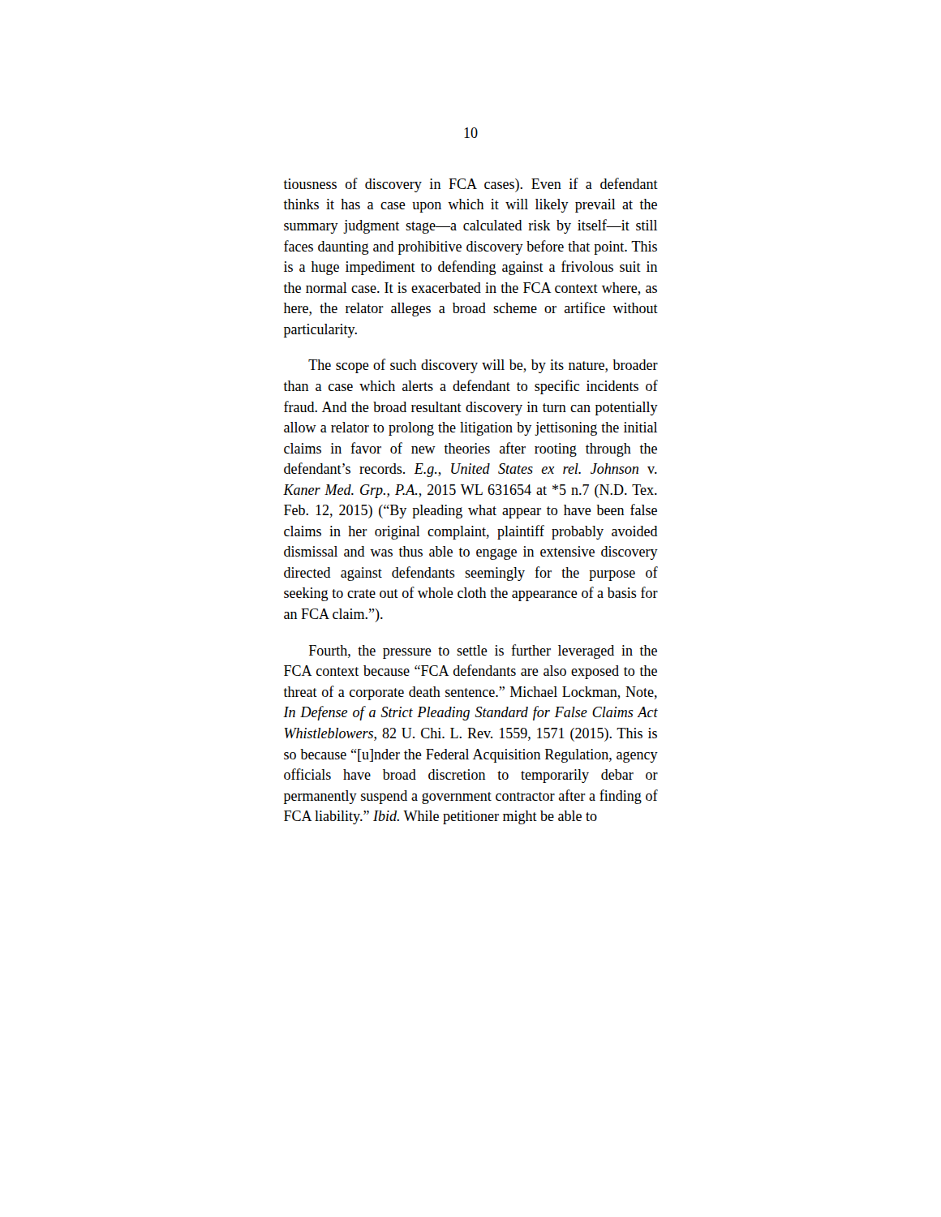10
tiousness of discovery in FCA cases). Even if a defendant thinks it has a case upon which it will likely prevail at the summary judgment stage—a calculated risk by itself—it still faces daunting and prohibitive discovery before that point. This is a huge impediment to defending against a frivolous suit in the normal case. It is exacerbated in the FCA context where, as here, the relator alleges a broad scheme or artifice without particularity.
The scope of such discovery will be, by its nature, broader than a case which alerts a defendant to specific incidents of fraud. And the broad resultant discovery in turn can potentially allow a relator to prolong the litigation by jettisoning the initial claims in favor of new theories after rooting through the defendant’s records. E.g., United States ex rel. Johnson v. Kaner Med. Grp., P.A., 2015 WL 631654 at *5 n.7 (N.D. Tex. Feb. 12, 2015) (“By pleading what appear to have been false claims in her original complaint, plaintiff probably avoided dismissal and was thus able to engage in extensive discovery directed against defendants seemingly for the purpose of seeking to crate out of whole cloth the appearance of a basis for an FCA claim.”).
Fourth, the pressure to settle is further leveraged in the FCA context because “FCA defendants are also exposed to the threat of a corporate death sentence.” Michael Lockman, Note, In Defense of a Strict Pleading Standard for False Claims Act Whistleblowers, 82 U. Chi. L. Rev. 1559, 1571 (2015). This is so because “[u]nder the Federal Acquisition Regulation, agency officials have broad discretion to temporarily debar or permanently suspend a government contractor after a finding of FCA liability.” Ibid. While petitioner might be able to